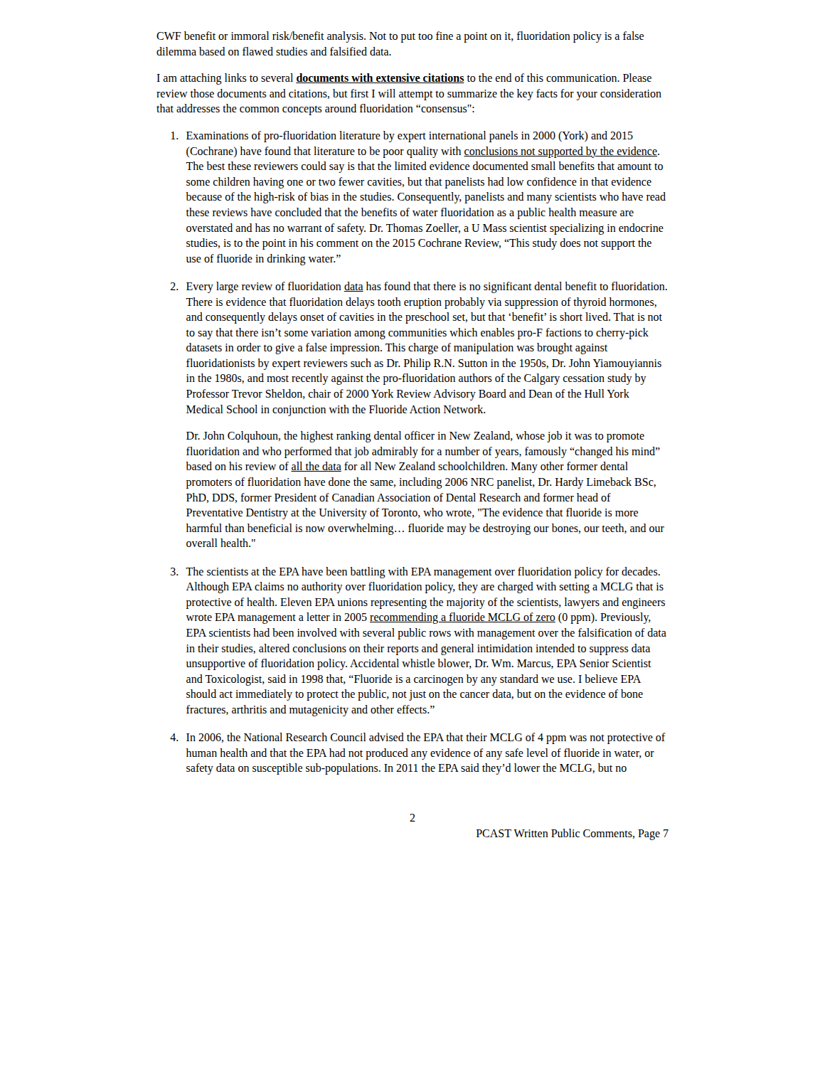CWF benefit or immoral risk/benefit analysis. Not to put too fine a point on it, fluoridation policy is a false dilemma based on flawed studies and falsified data.
I am attaching links to several documents with extensive citations to the end of this communication. Please review those documents and citations, but first I will attempt to summarize the key facts for your consideration that addresses the common concepts around fluoridation “consensus":
Examinations of pro-fluoridation literature by expert international panels in 2000 (York) and 2015 (Cochrane) have found that literature to be poor quality with conclusions not supported by the evidence. The best these reviewers could say is that the limited evidence documented small benefits that amount to some children having one or two fewer cavities, but that panelists had low confidence in that evidence because of the high-risk of bias in the studies. Consequently, panelists and many scientists who have read these reviews have concluded that the benefits of water fluoridation as a public health measure are overstated and has no warrant of safety. Dr. Thomas Zoeller, a U Mass scientist specializing in endocrine studies, is to the point in his comment on the 2015 Cochrane Review, “This study does not support the use of fluoride in drinking water.”
Every large review of fluoridation data has found that there is no significant dental benefit to fluoridation. There is evidence that fluoridation delays tooth eruption probably via suppression of thyroid hormones, and consequently delays onset of cavities in the preschool set, but that ‘benefit’ is short lived. That is not to say that there isn’t some variation among communities which enables pro-F factions to cherry-pick datasets in order to give a false impression. This charge of manipulation was brought against fluoridationists by expert reviewers such as Dr. Philip R.N. Sutton in the 1950s, Dr. John Yiamouyiannis in the 1980s, and most recently against the pro-fluoridation authors of the Calgary cessation study by Professor Trevor Sheldon, chair of 2000 York Review Advisory Board and Dean of the Hull York Medical School in conjunction with the Fluoride Action Network.
Dr. John Colquhoun, the highest ranking dental officer in New Zealand, whose job it was to promote fluoridation and who performed that job admirably for a number of years, famously “changed his mind” based on his review of all the data for all New Zealand schoolchildren. Many other former dental promoters of fluoridation have done the same, including 2006 NRC panelist, Dr. Hardy Limeback BSc, PhD, DDS, former President of Canadian Association of Dental Research and former head of Preventative Dentistry at the University of Toronto, who wrote, "The evidence that fluoride is more harmful than beneficial is now overwhelming… fluoride may be destroying our bones, our teeth, and our overall health."
The scientists at the EPA have been battling with EPA management over fluoridation policy for decades. Although EPA claims no authority over fluoridation policy, they are charged with setting a MCLG that is protective of health. Eleven EPA unions representing the majority of the scientists, lawyers and engineers wrote EPA management a letter in 2005 recommending a fluoride MCLG of zero (0 ppm). Previously, EPA scientists had been involved with several public rows with management over the falsification of data in their studies, altered conclusions on their reports and general intimidation intended to suppress data unsupportive of fluoridation policy. Accidental whistle blower, Dr. Wm. Marcus, EPA Senior Scientist and Toxicologist, said in 1998 that, “Fluoride is a carcinogen by any standard we use. I believe EPA should act immediately to protect the public, not just on the cancer data, but on the evidence of bone fractures, arthritis and mutagenicity and other effects.”
In 2006, the National Research Council advised the EPA that their MCLG of 4 ppm was not protective of human health and that the EPA had not produced any evidence of any safe level of fluoride in water, or safety data on susceptible sub-populations. In 2011 the EPA said they’d lower the MCLG, but no
2
PCAST Written Public Comments, Page 7